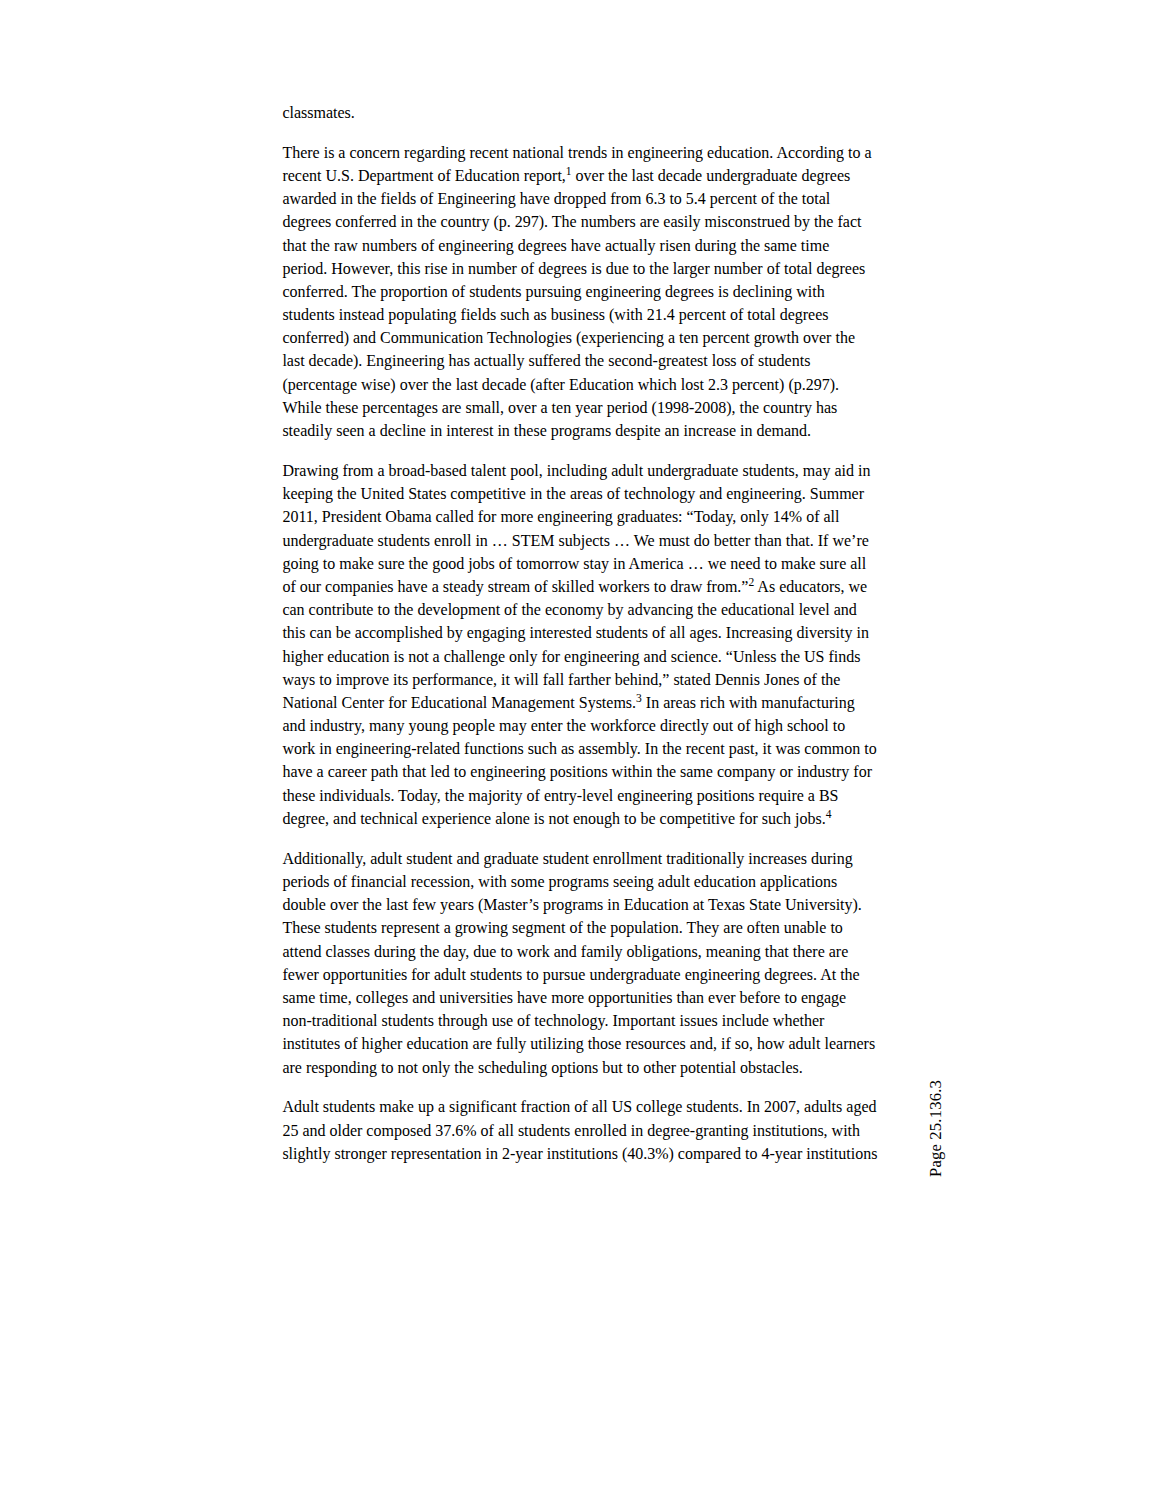classmates.
There is a concern regarding recent national trends in engineering education. According to a recent U.S. Department of Education report,1 over the last decade undergraduate degrees awarded in the fields of Engineering have dropped from 6.3 to 5.4 percent of the total degrees conferred in the country (p. 297). The numbers are easily misconstrued by the fact that the raw numbers of engineering degrees have actually risen during the same time period. However, this rise in number of degrees is due to the larger number of total degrees conferred. The proportion of students pursuing engineering degrees is declining with students instead populating fields such as business (with 21.4 percent of total degrees conferred) and Communication Technologies (experiencing a ten percent growth over the last decade). Engineering has actually suffered the second-greatest loss of students (percentage wise) over the last decade (after Education which lost 2.3 percent) (p.297). While these percentages are small, over a ten year period (1998-2008), the country has steadily seen a decline in interest in these programs despite an increase in demand.
Drawing from a broad-based talent pool, including adult undergraduate students, may aid in keeping the United States competitive in the areas of technology and engineering. Summer 2011, President Obama called for more engineering graduates: “Today, only 14% of all undergraduate students enroll in … STEM subjects … We must do better than that. If we’re going to make sure the good jobs of tomorrow stay in America … we need to make sure all of our companies have a steady stream of skilled workers to draw from.”2 As educators, we can contribute to the development of the economy by advancing the educational level and this can be accomplished by engaging interested students of all ages. Increasing diversity in higher education is not a challenge only for engineering and science. “Unless the US finds ways to improve its performance, it will fall farther behind,” stated Dennis Jones of the National Center for Educational Management Systems.3 In areas rich with manufacturing and industry, many young people may enter the workforce directly out of high school to work in engineering-related functions such as assembly. In the recent past, it was common to have a career path that led to engineering positions within the same company or industry for these individuals. Today, the majority of entry-level engineering positions require a BS degree, and technical experience alone is not enough to be competitive for such jobs.4
Additionally, adult student and graduate student enrollment traditionally increases during periods of financial recession, with some programs seeing adult education applications double over the last few years (Master’s programs in Education at Texas State University). These students represent a growing segment of the population. They are often unable to attend classes during the day, due to work and family obligations, meaning that there are fewer opportunities for adult students to pursue undergraduate engineering degrees. At the same time, colleges and universities have more opportunities than ever before to engage non-traditional students through use of technology. Important issues include whether institutes of higher education are fully utilizing those resources and, if so, how adult learners are responding to not only the scheduling options but to other potential obstacles.
Adult students make up a significant fraction of all US college students. In 2007, adults aged 25 and older composed 37.6% of all students enrolled in degree-granting institutions, with slightly stronger representation in 2-year institutions (40.3%) compared to 4-year institutions
Page 25.136.3